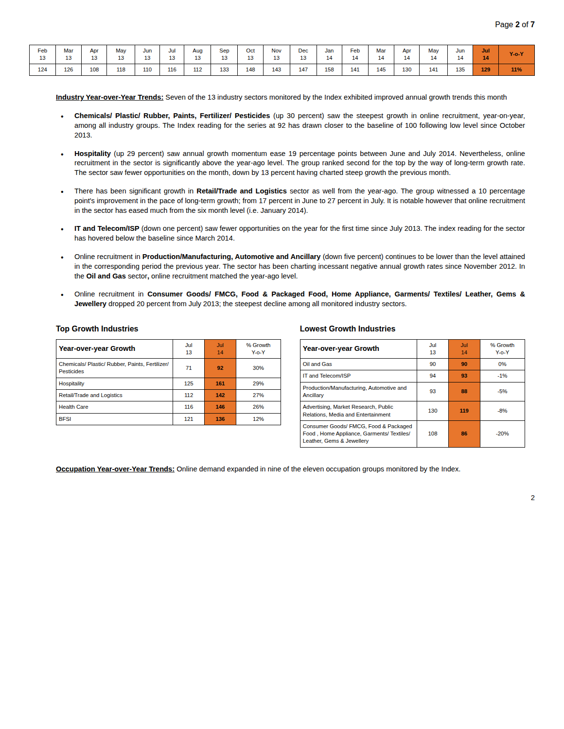Page 2 of 7
| Feb 13 | Mar 13 | Apr 13 | May 13 | Jun 13 | Jul 13 | Aug 13 | Sep 13 | Oct 13 | Nov 13 | Dec 13 | Jan 14 | Feb 14 | Mar 14 | Apr 14 | May 14 | Jun 14 | Jul 14 | Y-o-Y |
| 124 | 126 | 108 | 118 | 110 | 116 | 112 | 133 | 148 | 143 | 147 | 158 | 141 | 145 | 130 | 141 | 135 | 129 | 11% |
Industry Year-over-Year Trends: Seven of the 13 industry sectors monitored by the Index exhibited improved annual growth trends this month
Chemicals/ Plastic/ Rubber, Paints, Fertilizer/ Pesticides (up 30 percent) saw the steepest growth in online recruitment, year-on-year, among all industry groups. The Index reading for the series at 92 has drawn closer to the baseline of 100 following low level since October 2013.
Hospitality (up 29 percent) saw annual growth momentum ease 19 percentage points between June and July 2014. Nevertheless, online recruitment in the sector is significantly above the year-ago level. The group ranked second for the top by the way of long-term growth rate. The sector saw fewer opportunities on the month, down by 13 percent having charted steep growth the previous month.
There has been significant growth in Retail/Trade and Logistics sector as well from the year-ago. The group witnessed a 10 percentage point's improvement in the pace of long-term growth; from 17 percent in June to 27 percent in July. It is notable however that online recruitment in the sector has eased much from the six month level (i.e. January 2014).
IT and Telecom/ISP (down one percent) saw fewer opportunities on the year for the first time since July 2013. The index reading for the sector has hovered below the baseline since March 2014.
Online recruitment in Production/Manufacturing, Automotive and Ancillary (down five percent) continues to be lower than the level attained in the corresponding period the previous year. The sector has been charting incessant negative annual growth rates since November 2012. In the Oil and Gas sector, online recruitment matched the year-ago level.
Online recruitment in Consumer Goods/ FMCG, Food & Packaged Food, Home Appliance, Garments/ Textiles/ Leather, Gems & Jewellery dropped 20 percent from July 2013; the steepest decline among all monitored industry sectors.
Top Growth Industries
| Year-over-year Growth | Jul 13 | Jul 14 | % Growth Y-o-Y |
| --- | --- | --- | --- |
| Chemicals/ Plastic/ Rubber, Paints, Fertilizer/ Pesticides | 71 | 92 | 30% |
| Hospitality | 125 | 161 | 29% |
| Retail/Trade and Logistics | 112 | 142 | 27% |
| Health Care | 116 | 146 | 26% |
| BFSI | 121 | 136 | 12% |
Lowest Growth Industries
| Year-over-year Growth | Jul 13 | Jul 14 | % Growth Y-o-Y |
| --- | --- | --- | --- |
| Oil and Gas | 90 | 90 | 0% |
| IT and Telecom/ISP | 94 | 93 | -1% |
| Production/Manufacturing, Automotive and Ancillary | 93 | 88 | -5% |
| Advertising, Market Research, Public Relations, Media and Entertainment | 130 | 119 | -8% |
| Consumer Goods/ FMCG, Food & Packaged Food , Home Appliance, Garments/ Textiles/ Leather, Gems & Jewellery | 108 | 86 | -20% |
Occupation Year-over-Year Trends: Online demand expanded in nine of the eleven occupation groups monitored by the Index.
2